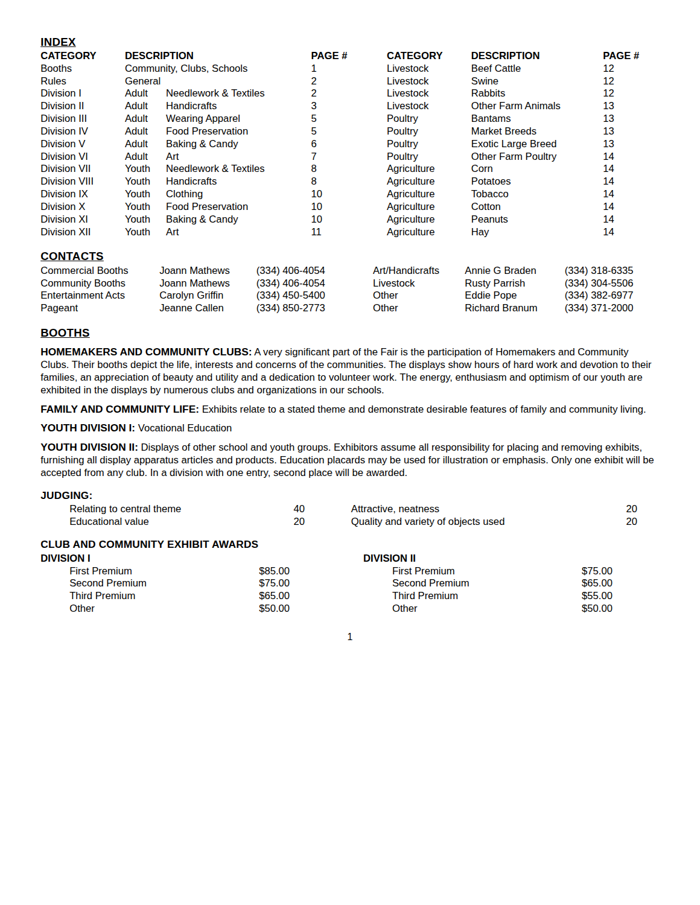INDEX
| CATEGORY | DESCRIPTION | PAGE # | | CATEGORY | DESCRIPTION | PAGE # |
| Booths | Community, Clubs, Schools | 1 | | Livestock | Beef Cattle | 12 |
| Rules | General | 2 | | Livestock | Swine | 12 |
| Division I | Adult | Needlework & Textiles | 2 | | Livestock | Rabbits | 12 |
| Division II | Adult | Handicrafts | 3 | | Livestock | Other Farm Animals | 13 |
| Division III | Adult | Wearing Apparel | 5 | | Poultry | Bantams | 13 |
| Division IV | Adult | Food Preservation | 5 | | Poultry | Market Breeds | 13 |
| Division V | Adult | Baking & Candy | 6 | | Poultry | Exotic Large Breed | 13 |
| Division VI | Adult | Art | 7 | | Poultry | Other Farm Poultry | 14 |
| Division VII | Youth | Needlework & Textiles | 8 | | Agriculture | Corn | 14 |
| Division VIII | Youth | Handicrafts | 8 | | Agriculture | Potatoes | 14 |
| Division IX | Youth | Clothing | 10 | | Agriculture | Tobacco | 14 |
| Division X | Youth | Food Preservation | 10 | | Agriculture | Cotton | 14 |
| Division XI | Youth | Baking & Candy | 10 | | Agriculture | Peanuts | 14 |
| Division XII | Youth | Art | 11 | | Agriculture | Hay | 14 |
CONTACTS
| Commercial Booths | Joann Mathews | (334) 406-4054 | | Art/Handicrafts | Annie G Braden | (334) 318-6335 |
| Community Booths | Joann Mathews | (334) 406-4054 | | Livestock | Rusty Parrish | (334) 304-5506 |
| Entertainment Acts | Carolyn Griffin | (334) 450-5400 | | Other | Eddie Pope | (334) 382-6977 |
| Pageant | Jeanne Callen | (334) 850-2773 | | Other | Richard Branum | (334) 371-2000 |
BOOTHS
HOMEMAKERS AND COMMUNITY CLUBS: A very significant part of the Fair is the participation of Homemakers and Community Clubs. Their booths depict the life, interests and concerns of the communities. The displays show hours of hard work and devotion to their families, an appreciation of beauty and utility and a dedication to volunteer work. The energy, enthusiasm and optimism of our youth are exhibited in the displays by numerous clubs and organizations in our schools.
FAMILY AND COMMUNITY LIFE: Exhibits relate to a stated theme and demonstrate desirable features of family and community living.
YOUTH DIVISION I: Vocational Education
YOUTH DIVISION II: Displays of other school and youth groups. Exhibitors assume all responsibility for placing and removing exhibits, furnishing all display apparatus articles and products. Education placards may be used for illustration or emphasis. Only one exhibit will be accepted from any club. In a division with one entry, second place will be awarded.
JUDGING:
| Relating to central theme | 40 | | Attractive, neatness | 20 |
| Educational value | 20 | | Quality and variety of objects used | 20 |
CLUB AND COMMUNITY EXHIBIT AWARDS
| DIVISION I | | DIVISION II |
| First Premium | $85.00 | | First Premium | $75.00 |
| Second Premium | $75.00 | | Second Premium | $65.00 |
| Third Premium | $65.00 | | Third Premium | $55.00 |
| Other | $50.00 | | Other | $50.00 |
1